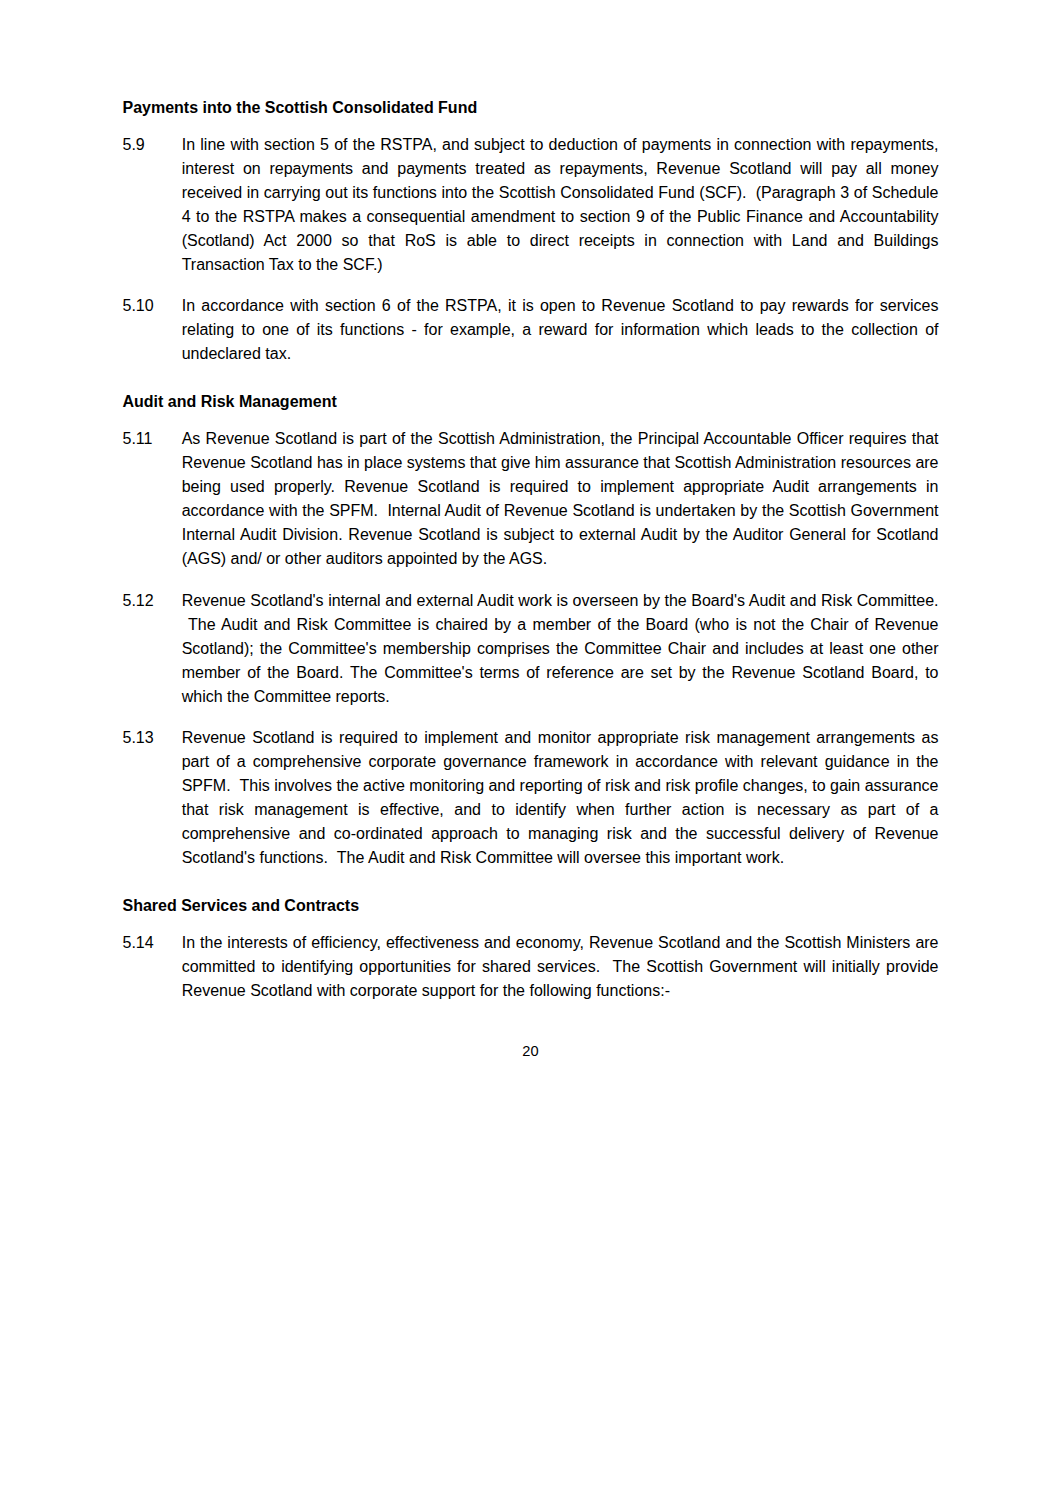Payments into the Scottish Consolidated Fund
5.9 In line with section 5 of the RSTPA, and subject to deduction of payments in connection with repayments, interest on repayments and payments treated as repayments, Revenue Scotland will pay all money received in carrying out its functions into the Scottish Consolidated Fund (SCF). (Paragraph 3 of Schedule 4 to the RSTPA makes a consequential amendment to section 9 of the Public Finance and Accountability (Scotland) Act 2000 so that RoS is able to direct receipts in connection with Land and Buildings Transaction Tax to the SCF.)
5.10 In accordance with section 6 of the RSTPA, it is open to Revenue Scotland to pay rewards for services relating to one of its functions - for example, a reward for information which leads to the collection of undeclared tax.
Audit and Risk Management
5.11 As Revenue Scotland is part of the Scottish Administration, the Principal Accountable Officer requires that Revenue Scotland has in place systems that give him assurance that Scottish Administration resources are being used properly. Revenue Scotland is required to implement appropriate Audit arrangements in accordance with the SPFM. Internal Audit of Revenue Scotland is undertaken by the Scottish Government Internal Audit Division. Revenue Scotland is subject to external Audit by the Auditor General for Scotland (AGS) and/ or other auditors appointed by the AGS.
5.12 Revenue Scotland's internal and external Audit work is overseen by the Board's Audit and Risk Committee. The Audit and Risk Committee is chaired by a member of the Board (who is not the Chair of Revenue Scotland); the Committee's membership comprises the Committee Chair and includes at least one other member of the Board. The Committee's terms of reference are set by the Revenue Scotland Board, to which the Committee reports.
5.13 Revenue Scotland is required to implement and monitor appropriate risk management arrangements as part of a comprehensive corporate governance framework in accordance with relevant guidance in the SPFM. This involves the active monitoring and reporting of risk and risk profile changes, to gain assurance that risk management is effective, and to identify when further action is necessary as part of a comprehensive and co-ordinated approach to managing risk and the successful delivery of Revenue Scotland's functions. The Audit and Risk Committee will oversee this important work.
Shared Services and Contracts
5.14 In the interests of efficiency, effectiveness and economy, Revenue Scotland and the Scottish Ministers are committed to identifying opportunities for shared services. The Scottish Government will initially provide Revenue Scotland with corporate support for the following functions:-
20